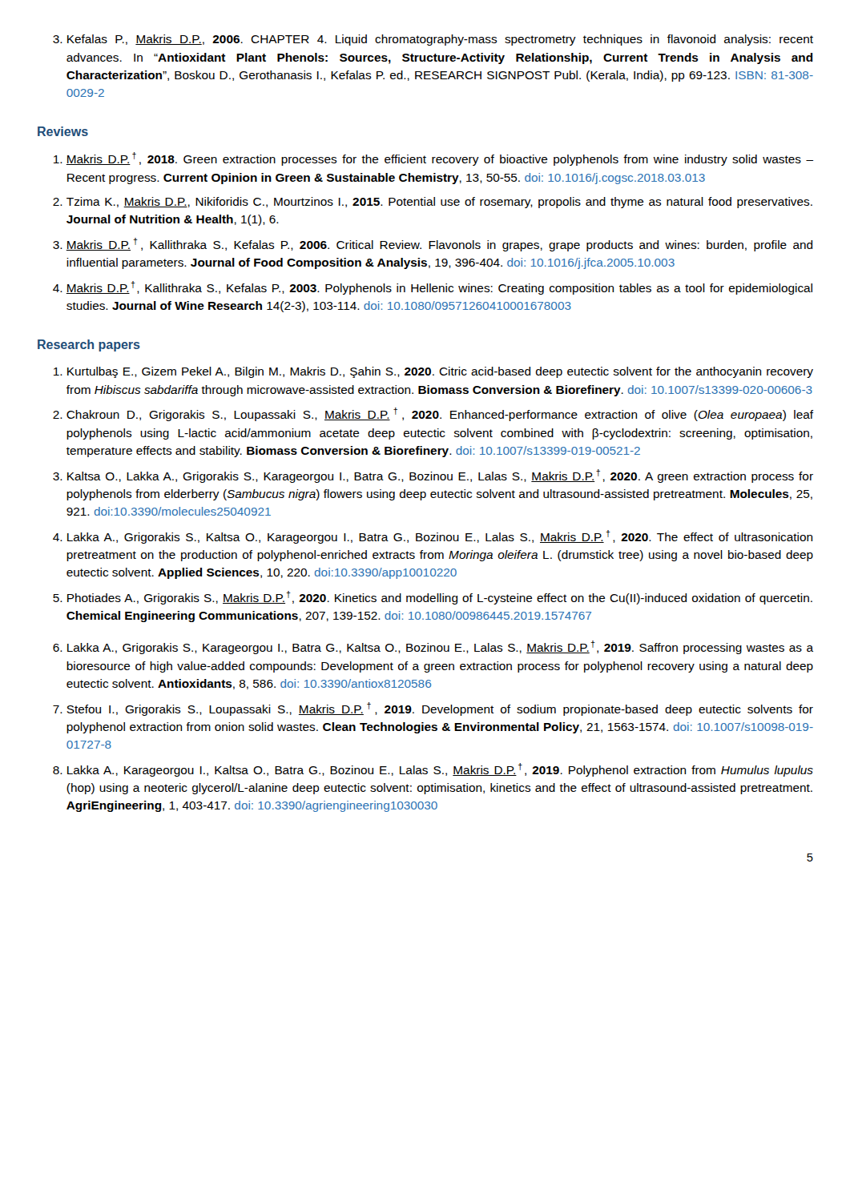Kefalas P., Makris D.P., 2006. CHAPTER 4. Liquid chromatography-mass spectrometry techniques in flavonoid analysis: recent advances. In “Antioxidant Plant Phenols: Sources, Structure-Activity Relationship, Current Trends in Analysis and Characterization”, Boskou D., Gerothanasis I., Kefalas P. ed., RESEARCH SIGNPOST Publ. (Kerala, India), pp 69-123. ISBN: 81-308-0029-2
Reviews
Makris D.P.†, 2018. Green extraction processes for the efficient recovery of bioactive polyphenols from wine industry solid wastes – Recent progress. Current Opinion in Green & Sustainable Chemistry, 13, 50-55. doi: 10.1016/j.cogsc.2018.03.013
Tzima K., Makris D.P., Nikiforidis C., Mourtzinos I., 2015. Potential use of rosemary, propolis and thyme as natural food preservatives. Journal of Nutrition & Health, 1(1), 6.
Makris D.P.†, Kallithraka S., Kefalas P., 2006. Critical Review. Flavonols in grapes, grape products and wines: burden, profile and influential parameters. Journal of Food Composition & Analysis, 19, 396-404. doi: 10.1016/j.jfca.2005.10.003
Makris D.P.†, Kallithraka S., Kefalas P., 2003. Polyphenols in Hellenic wines: Creating composition tables as a tool for epidemiological studies. Journal of Wine Research 14(2-3), 103-114. doi: 10.1080/09571260410001678003
Research papers
Kurtulbaş E., Gizem Pekel A., Bilgin M., Makris D., Şahin S., 2020. Citric acid-based deep eutectic solvent for the anthocyanin recovery from Hibiscus sabdariffa through microwave-assisted extraction. Biomass Conversion & Biorefinery. doi: 10.1007/s13399-020-00606-3
Chakroun D., Grigorakis S., Loupassaki S., Makris D.P.†, 2020. Enhanced-performance extraction of olive (Olea europaea) leaf polyphenols using L-lactic acid/ammonium acetate deep eutectic solvent combined with β-cyclodextrin: screening, optimisation, temperature effects and stability. Biomass Conversion & Biorefinery. doi: 10.1007/s13399-019-00521-2
Kaltsa O., Lakka A., Grigorakis S., Karageorgou I., Batra G., Bozinou E., Lalas S., Makris D.P.†, 2020. A green extraction process for polyphenols from elderberry (Sambucus nigra) flowers using deep eutectic solvent and ultrasound-assisted pretreatment. Molecules, 25, 921. doi:10.3390/molecules25040921
Lakka A., Grigorakis S., Kaltsa O., Karageorgou I., Batra G., Bozinou E., Lalas S., Makris D.P.†, 2020. The effect of ultrasonication pretreatment on the production of polyphenol-enriched extracts from Moringa oleifera L. (drumstick tree) using a novel bio-based deep eutectic solvent. Applied Sciences, 10, 220. doi:10.3390/app10010220
Photiades A., Grigorakis S., Makris D.P.†, 2020. Kinetics and modelling of L-cysteine effect on the Cu(II)-induced oxidation of quercetin. Chemical Engineering Communications, 207, 139-152. doi: 10.1080/00986445.2019.1574767
Lakka A., Grigorakis S., Karageorgou I., Batra G., Kaltsa O., Bozinou E., Lalas S., Makris D.P.†, 2019. Saffron processing wastes as a bioresource of high value-added compounds: Development of a green extraction process for polyphenol recovery using a natural deep eutectic solvent. Antioxidants, 8, 586. doi: 10.3390/antiox8120586
Stefou I., Grigorakis S., Loupassaki S., Makris D.P.†, 2019. Development of sodium propionate-based deep eutectic solvents for polyphenol extraction from onion solid wastes. Clean Technologies & Environmental Policy, 21, 1563-1574. doi: 10.1007/s10098-019-01727-8
Lakka A., Karageorgou I., Kaltsa O., Batra G., Bozinou E., Lalas S., Makris D.P.†, 2019. Polyphenol extraction from Humulus lupulus (hop) using a neoteric glycerol/L-alanine deep eutectic solvent: optimisation, kinetics and the effect of ultrasound-assisted pretreatment. AgriEngineering, 1, 403-417. doi: 10.3390/agriengineering1030030
5